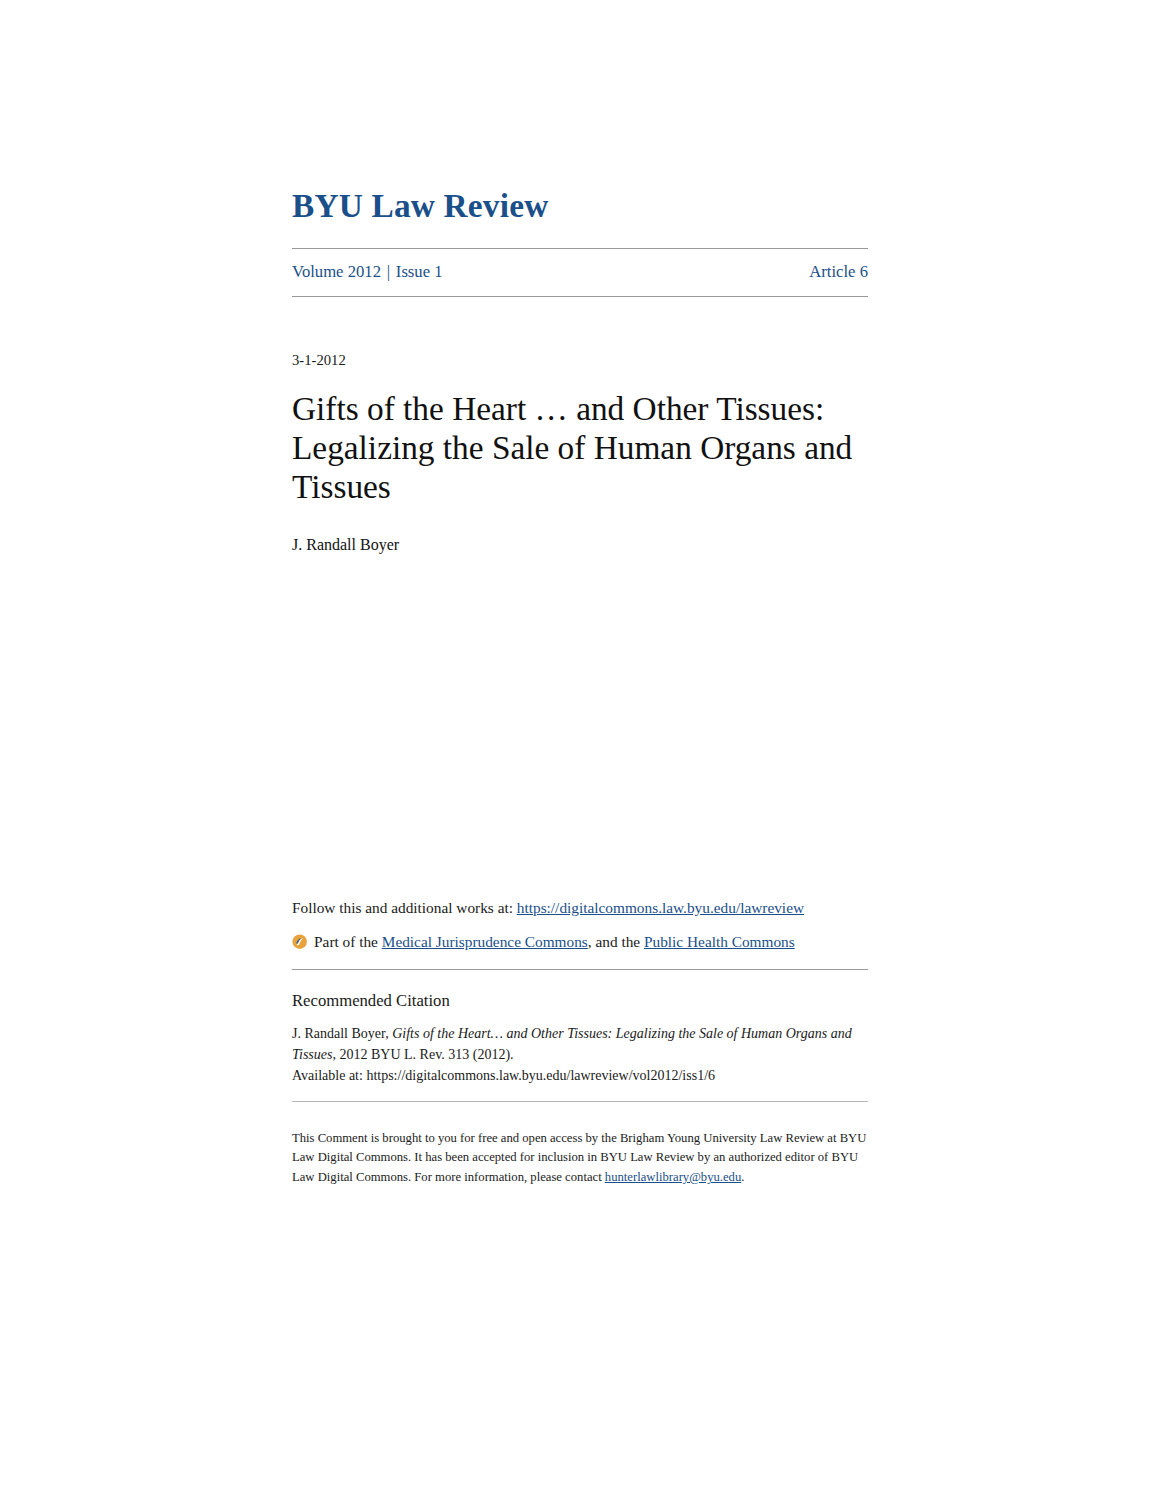BYU Law Review
Volume 2012|Issue 1
Article 6
3-1-2012
Gifts of the Heart … and Other Tissues: Legalizing the Sale of Human Organs and Tissues
J. Randall Boyer
Follow this and additional works at: https://digitalcommons.law.byu.edu/lawreview
Part of the Medical Jurisprudence Commons, and the Public Health Commons
Recommended Citation
J. Randall Boyer, Gifts of the Heart… and Other Tissues: Legalizing the Sale of Human Organs and Tissues, 2012 BYU L. Rev. 313 (2012).
Available at: https://digitalcommons.law.byu.edu/lawreview/vol2012/iss1/6
This Comment is brought to you for free and open access by the Brigham Young University Law Review at BYU Law Digital Commons. It has been accepted for inclusion in BYU Law Review by an authorized editor of BYU Law Digital Commons. For more information, please contact hunterlawlibrary@byu.edu.